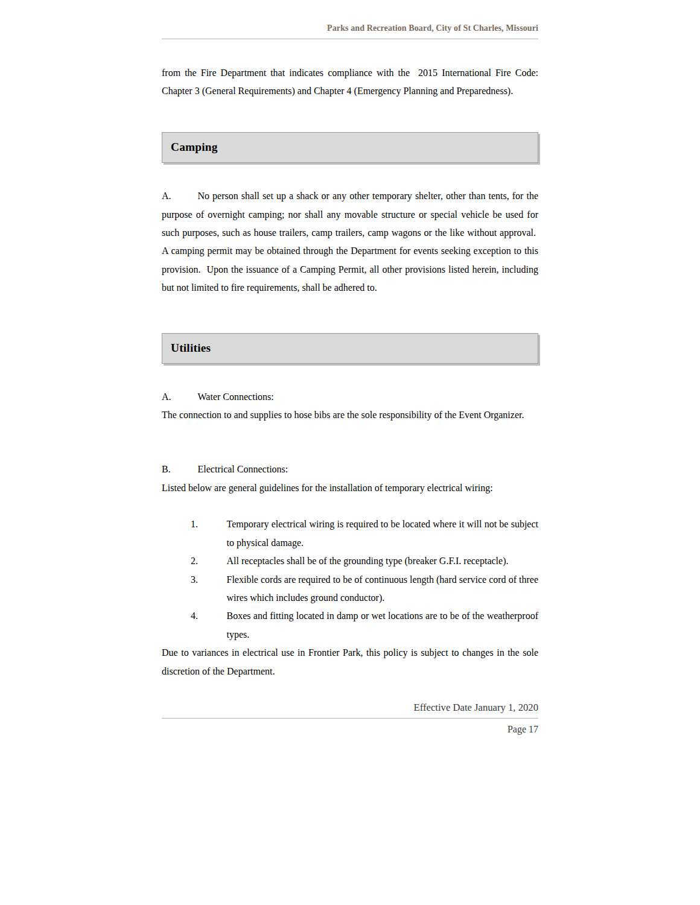Parks and Recreation Board, City of St Charles, Missouri
from the Fire Department that indicates compliance with the 2015 International Fire Code: Chapter 3 (General Requirements) and Chapter 4 (Emergency Planning and Preparedness).
Camping
A. No person shall set up a shack or any other temporary shelter, other than tents, for the purpose of overnight camping; nor shall any movable structure or special vehicle be used for such purposes, such as house trailers, camp trailers, camp wagons or the like without approval. A camping permit may be obtained through the Department for events seeking exception to this provision. Upon the issuance of a Camping Permit, all other provisions listed herein, including but not limited to fire requirements, shall be adhered to.
Utilities
A. Water Connections:
The connection to and supplies to hose bibs are the sole responsibility of the Event Organizer.
B. Electrical Connections:
Listed below are general guidelines for the installation of temporary electrical wiring:
1. Temporary electrical wiring is required to be located where it will not be subject to physical damage.
2. All receptacles shall be of the grounding type (breaker G.F.I. receptacle).
3. Flexible cords are required to be of continuous length (hard service cord of three wires which includes ground conductor).
4. Boxes and fitting located in damp or wet locations are to be of the weatherproof types.
Due to variances in electrical use in Frontier Park, this policy is subject to changes in the sole discretion of the Department.
Effective Date January 1, 2020
Page 17